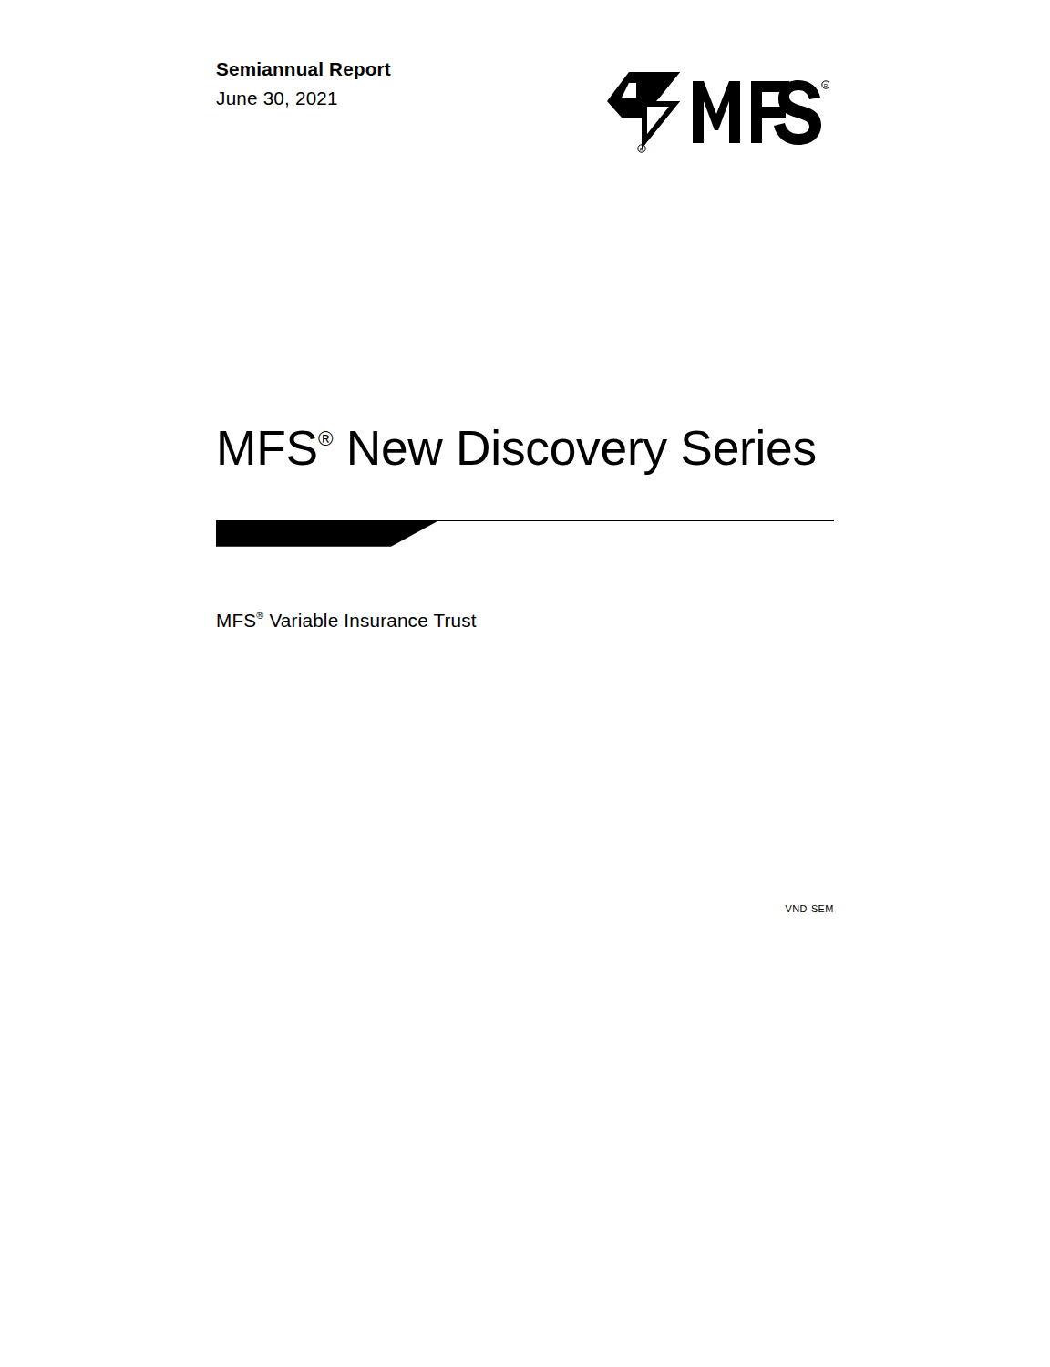Semiannual Report
June 30, 2021
R R
MFS® New Discovery Series
MFS® Variable Insurance Trust
VND-SEM